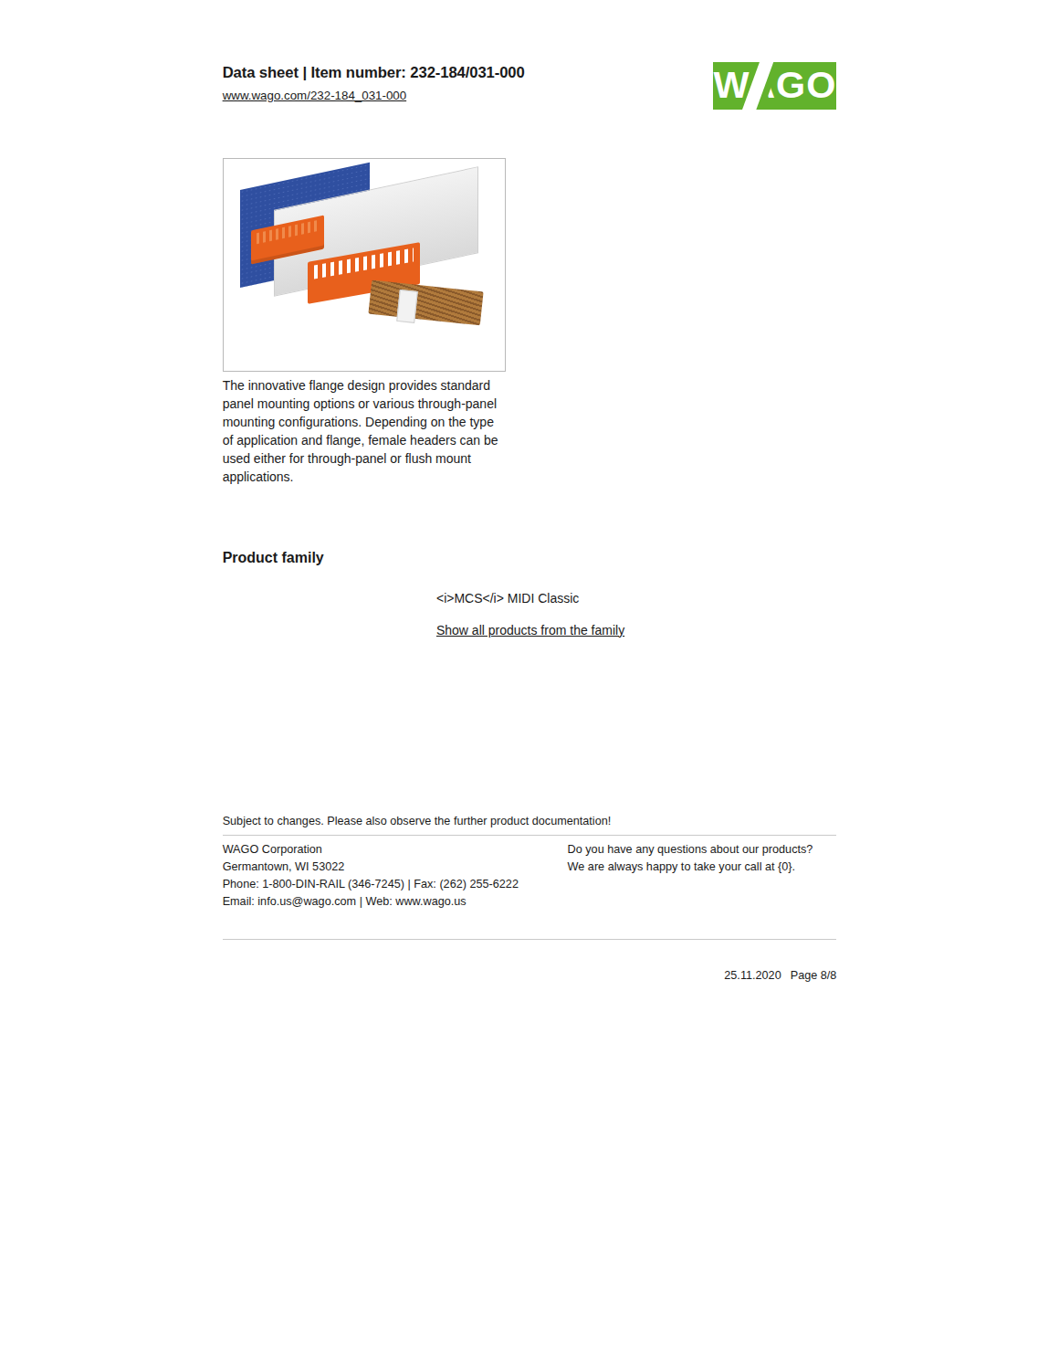Data sheet | Item number: 232-184/031-000
www.wago.com/232-184_031-000
WAGO
The innovative flange design provides standard panel mounting options or various through-panel mounting configurations. Depending on the type of application and flange, female headers can be used either for through-panel or flush mount applications.
Product family
<i>MCS</i> MIDI Classic
Show all products from the family
Subject to changes. Please also observe the further product documentation!
WAGO Corporation
Germantown, WI 53022
Phone: 1-800-DIN-RAIL (346-7245) | Fax: (262) 255-6222
Email: info.us@wago.com | Web: www.wago.us
Do you have any questions about our products?
We are always happy to take your call at {0}.
25.11.2020 Page 8/8